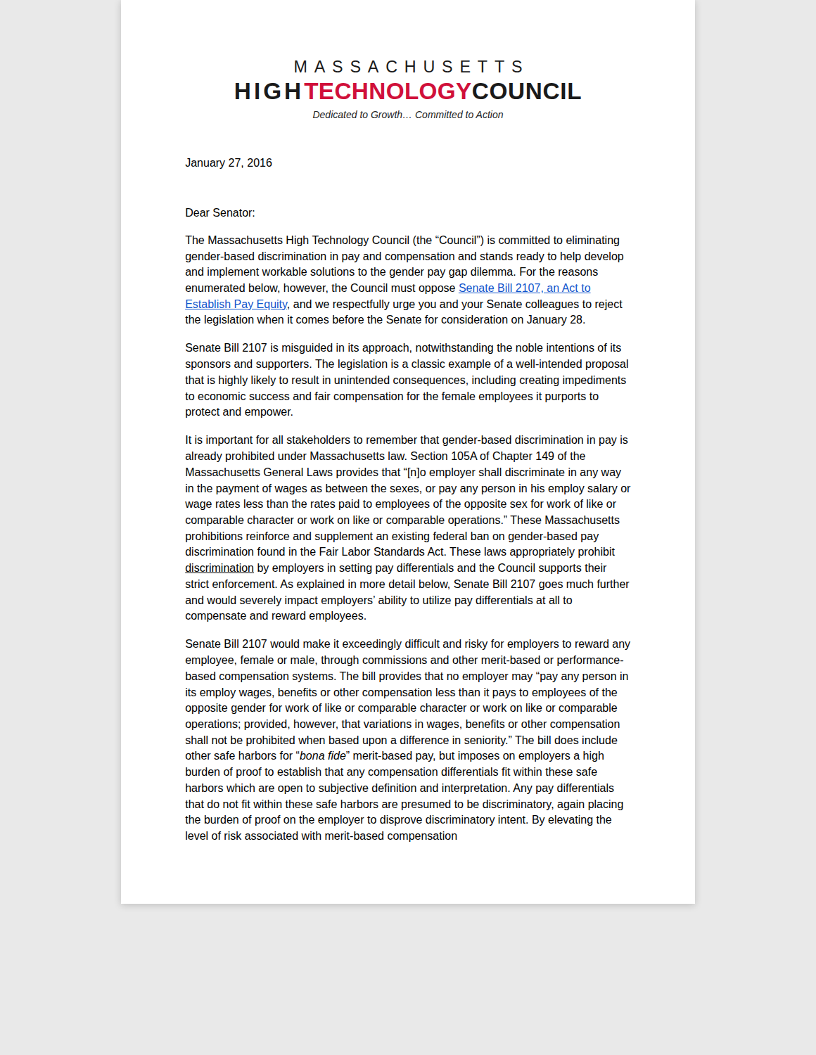MASSACHUSETTS
HIGH TECHNOLOGY COUNCIL
Dedicated to Growth… Committed to Action
January 27, 2016
Dear Senator:
The Massachusetts High Technology Council (the “Council”) is committed to eliminating gender-based discrimination in pay and compensation and stands ready to help develop and implement workable solutions to the gender pay gap dilemma. For the reasons enumerated below, however, the Council must oppose Senate Bill 2107, an Act to Establish Pay Equity, and we respectfully urge you and your Senate colleagues to reject the legislation when it comes before the Senate for consideration on January 28.
Senate Bill 2107 is misguided in its approach, notwithstanding the noble intentions of its sponsors and supporters. The legislation is a classic example of a well-intended proposal that is highly likely to result in unintended consequences, including creating impediments to economic success and fair compensation for the female employees it purports to protect and empower.
It is important for all stakeholders to remember that gender-based discrimination in pay is already prohibited under Massachusetts law. Section 105A of Chapter 149 of the Massachusetts General Laws provides that “[n]o employer shall discriminate in any way in the payment of wages as between the sexes, or pay any person in his employ salary or wage rates less than the rates paid to employees of the opposite sex for work of like or comparable character or work on like or comparable operations.” These Massachusetts prohibitions reinforce and supplement an existing federal ban on gender-based pay discrimination found in the Fair Labor Standards Act. These laws appropriately prohibit discrimination by employers in setting pay differentials and the Council supports their strict enforcement. As explained in more detail below, Senate Bill 2107 goes much further and would severely impact employers’ ability to utilize pay differentials at all to compensate and reward employees.
Senate Bill 2107 would make it exceedingly difficult and risky for employers to reward any employee, female or male, through commissions and other merit-based or performance-based compensation systems. The bill provides that no employer may “pay any person in its employ wages, benefits or other compensation less than it pays to employees of the opposite gender for work of like or comparable character or work on like or comparable operations; provided, however, that variations in wages, benefits or other compensation shall not be prohibited when based upon a difference in seniority.” The bill does include other safe harbors for “bona fide” merit-based pay, but imposes on employers a high burden of proof to establish that any compensation differentials fit within these safe harbors which are open to subjective definition and interpretation. Any pay differentials that do not fit within these safe harbors are presumed to be discriminatory, again placing the burden of proof on the employer to disprove discriminatory intent. By elevating the level of risk associated with merit-based compensation